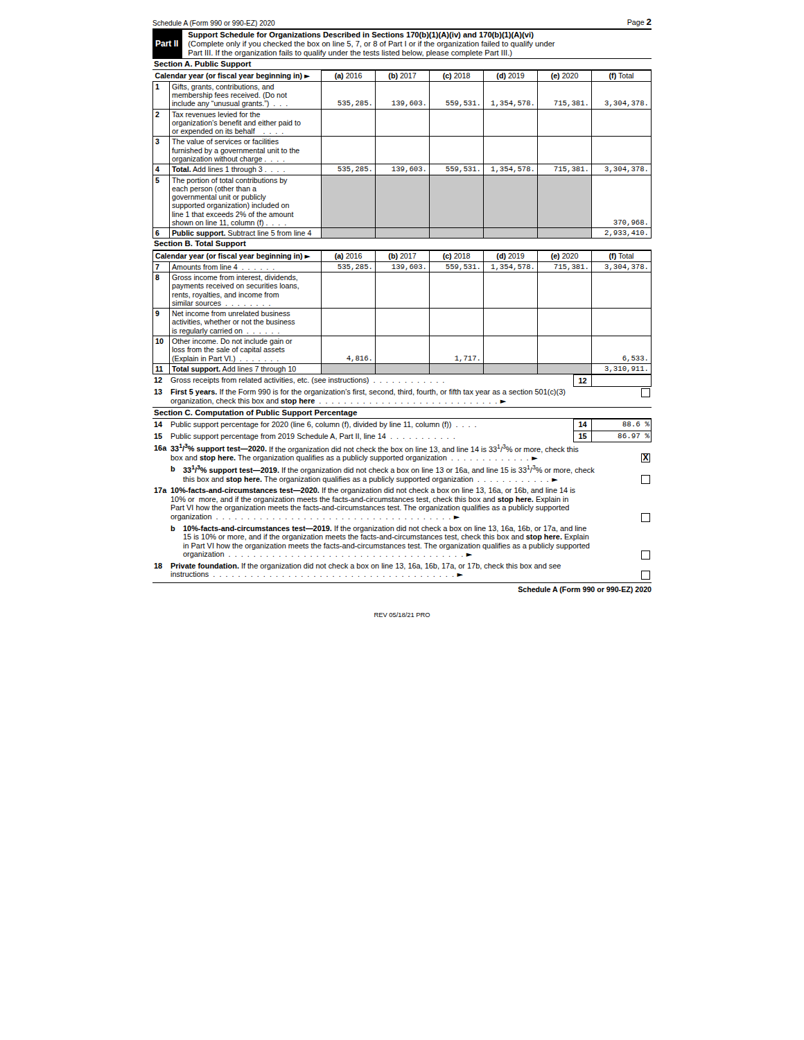Schedule A (Form 990 or 990-EZ) 2020
Page 2
Part II
Support Schedule for Organizations Described in Sections 170(b)(1)(A)(iv) and 170(b)(1)(A)(vi)
(Complete only if you checked the box on line 5, 7, or 8 of Part I or if the organization failed to qualify under
Part III. If the organization fails to qualify under the tests listed below, please complete Part III.)
Section A. Public Support
| Calendar year (or fiscal year beginning in) ► | (a) 2016 | (b) 2017 | (c) 2018 | (d) 2019 | (e) 2020 | (f) Total |
| 1 | Gifts, grants, contributions, and membership fees received. (Do not include any “unusual grants.”) . . . | 535,285. | 139,603. | 559,531. | 1,354,578. | 715,381. | 3,304,378. |
| 2 | Tax revenues levied for the organization’s benefit and either paid to or expended on its behalf . . . . | | | | | | |
| 3 | The value of services or facilities furnished by a governmental unit to the organization without charge . . . . | | | | | | |
| 4 | Total. Add lines 1 through 3 . . . . | 535,285. | 139,603. | 559,531. | 1,354,578. | 715,381. | 3,304,378. |
| 5 | The portion of total contributions by each person (other than a governmental unit or publicly supported organization) included on line 1 that exceeds 2% of the amount shown on line 11, column (f) . . . . | | | | | | 370,968. |
| 6 | Public support. Subtract line 5 from line 4 | | | | | | 2,933,410. |
Section B. Total Support
| Calendar year (or fiscal year beginning in) ► | (a) 2016 | (b) 2017 | (c) 2018 | (d) 2019 | (e) 2020 | (f) Total |
| 7 | Amounts from line 4 . . . . . . | 535,285. | 139,603. | 559,531. | 1,354,578. | 715,381. | 3,304,378. |
| 8 | Gross income from interest, dividends, payments received on securities loans, rents, royalties, and income from similar sources . . . . . . . . | | | | | | |
| 9 | Net income from unrelated business activities, whether or not the business is regularly carried on . . . . . . | | | | | | |
| 10 | Other income. Do not include gain or loss from the sale of capital assets (Explain in Part VI.) . . . . . . . | 4,816. | | 1,717. | | | 6,533. |
| 11 | Total support. Add lines 7 through 10 | | | | | | 3,310,911. |
| 12 | Gross receipts from related activities, etc. (see instructions) . . . . . . . . . . . . | 12 | |
| 13 | First 5 years. If the Form 990 is for the organization’s first, second, third, fourth, or fifth tax year as a section 501(c)(3) organization, check this box and stop here . . . . . . . . . . . . . . . . . . . . . . . . . . . . . ► | |
Section C. Computation of Public Support Percentage
| 14 | Public support percentage for 2020 (line 6, column (f), divided by line 11, column (f)) . . . . | 14 | 88.6 % |
| 15 | Public support percentage from 2019 Schedule A, Part II, line 14 . . . . . . . . . . . | 15 | 86.97 % |
| 16a | 33 1 / 3 % support test—2020. If the organization did not check the box on line 13, and line 14 is 33 1 / 3 % or more, check this box and stop here. The organization qualifies as a publicly supported organization . . . . . . . . . . . . . ► | X |
| | b | 33 1 / 3 % support test—2019. If the organization did not check a box on line 13 or 16a, and line 15 is 33 1 / 3 % or more, check this box and stop here. The organization qualifies as a publicly supported organization . . . . . . . . . . . . ► | |
| 17a | 10%-facts-and-circumstances test—2020. If the organization did not check a box on line 13, 16a, or 16b, and line 14 is 10% or more, and if the organization meets the facts-and-circumstances test, check this box and stop here. Explain in Part VI how the organization meets the facts-and-circumstances test. The organization qualifies as a publicly supported organization . . . . . . . . . . . . . . . . . . . . . . . . . . . . . . . . . . . . . . ► | |
| | b | 10%-facts-and-circumstances test—2019. If the organization did not check a box on line 13, 16a, 16b, or 17a, and line 15 is 10% or more, and if the organization meets the facts-and-circumstances test, check this box and stop here. Explain in Part VI how the organization meets the facts-and-circumstances test. The organization qualifies as a publicly supported organization . . . . . . . . . . . . . . . . . . . . . . . . . . . . . . . . . . . . . . ► | |
| 18 | Private foundation. If the organization did not check a box on line 13, 16a, 16b, 17a, or 17b, check this box and see instructions . . . . . . . . . . . . . . . . . . . . . . . . . . . . . . . . . . . . . . . ► | |
Schedule A (Form 990 or 990-EZ) 2020
REV 05/18/21 PRO